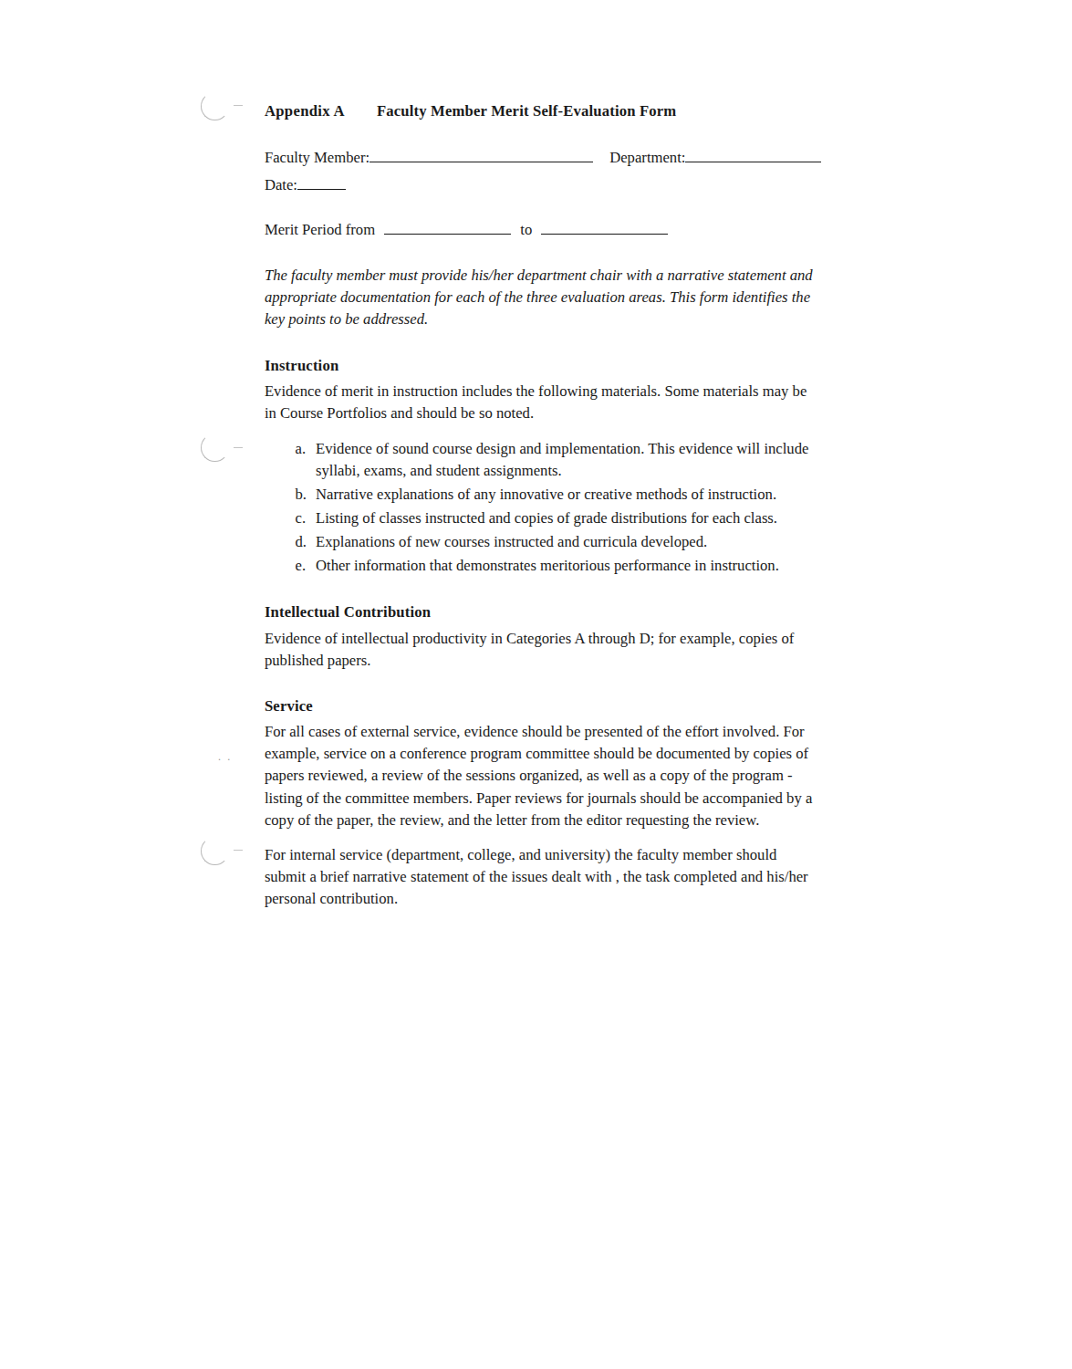. .
Appendix A Faculty Member Merit Self-Evaluation Form
Faculty Member: Department:
Date:
Merit Period from to
The faculty member must provide his/her department chair with a narrative statement and appropriate documentation for each of the three evaluation areas. This form identifies the key points to be addressed.
Instruction
Evidence of merit in instruction includes the following materials. Some materials may be in Course Portfolios and should be so noted.
a. Evidence of sound course design and implementation. This evidence will include syllabi, exams, and student assignments.
b. Narrative explanations of any innovative or creative methods of instruction.
c. Listing of classes instructed and copies of grade distributions for each class.
d. Explanations of new courses instructed and curricula developed.
e. Other information that demonstrates meritorious performance in instruction.
Intellectual Contribution
Evidence of intellectual productivity in Categories A through D; for example, copies of published papers.
Service
For all cases of external service, evidence should be presented of the effort involved. For example, service on a conference program committee should be documented by copies of papers reviewed, a review of the sessions organized, as well as a copy of the program - listing of the committee members. Paper reviews for journals should be accompanied by a copy of the paper, the review, and the letter from the editor requesting the review.
For internal service (department, college, and university) the faculty member should submit a brief narrative statement of the issues dealt with , the task completed and his/her personal contribution.